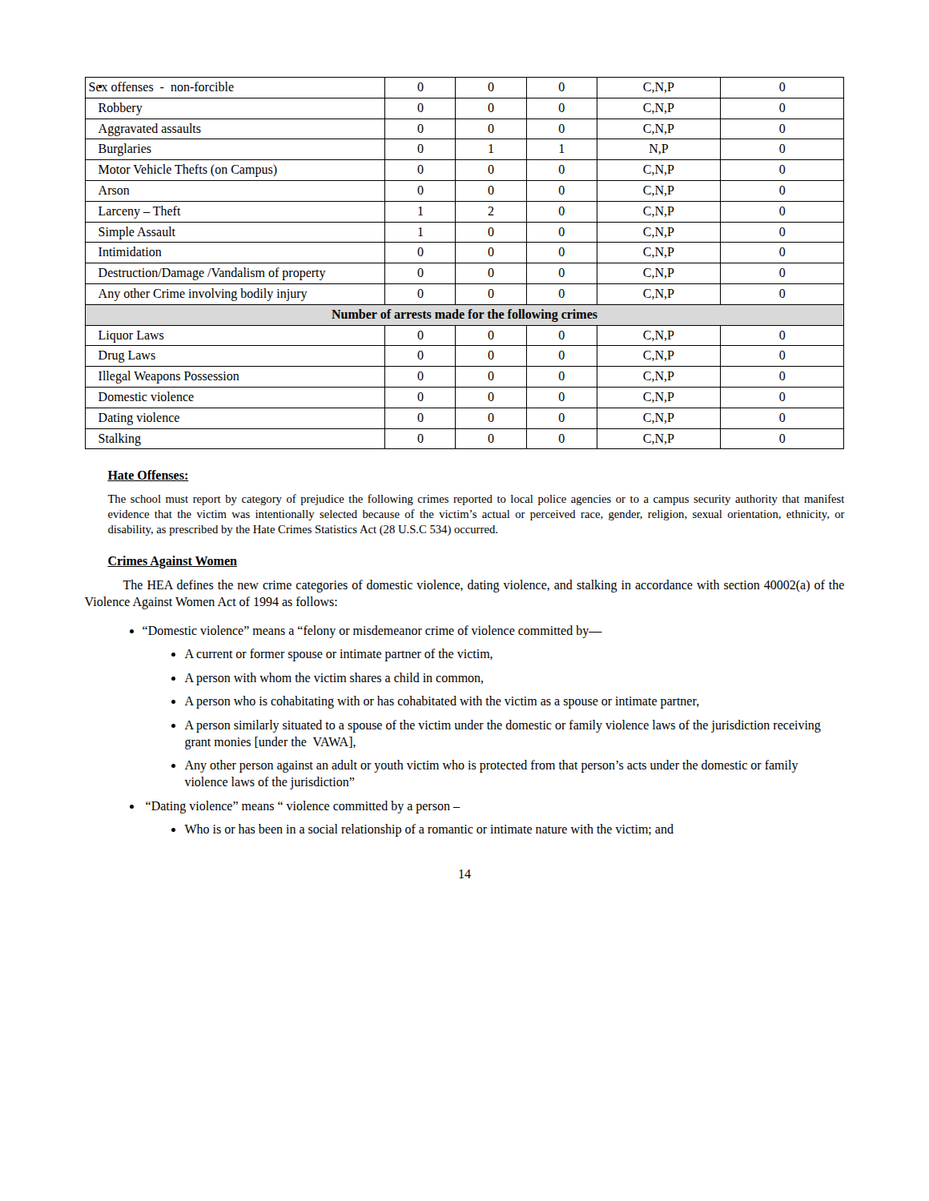| Sex offenses - non-forcible | 0 | 0 | 0 | C,N,P | 0 |
| Robbery | 0 | 0 | 0 | C,N,P | 0 |
| Aggravated assaults | 0 | 0 | 0 | C,N,P | 0 |
| Burglaries | 0 | 1 | 1 | N,P | 0 |
| Motor Vehicle Thefts (on Campus) | 0 | 0 | 0 | C,N,P | 0 |
| Arson | 0 | 0 | 0 | C,N,P | 0 |
| Larceny – Theft | 1 | 2 | 0 | C,N,P | 0 |
| Simple Assault | 1 | 0 | 0 | C,N,P | 0 |
| Intimidation | 0 | 0 | 0 | C,N,P | 0 |
| Destruction/Damage /Vandalism of property | 0 | 0 | 0 | C,N,P | 0 |
| Any other Crime involving bodily injury | 0 | 0 | 0 | C,N,P | 0 |
| Number of arrests made for the following crimes |
| Liquor Laws | 0 | 0 | 0 | C,N,P | 0 |
| Drug Laws | 0 | 0 | 0 | C,N,P | 0 |
| Illegal Weapons Possession | 0 | 0 | 0 | C,N,P | 0 |
| Domestic violence | 0 | 0 | 0 | C,N,P | 0 |
| Dating violence | 0 | 0 | 0 | C,N,P | 0 |
| Stalking | 0 | 0 | 0 | C,N,P | 0 |
Hate Offenses:
The school must report by category of prejudice the following crimes reported to local police agencies or to a campus security authority that manifest evidence that the victim was intentionally selected because of the victim’s actual or perceived race, gender, religion, sexual orientation, ethnicity, or disability, as prescribed by the Hate Crimes Statistics Act (28 U.S.C 534) occurred.
Crimes Against Women
The HEA defines the new crime categories of domestic violence, dating violence, and stalking in accordance with section 40002(a) of the Violence Against Women Act of 1994 as follows:
“Domestic violence” means a “felony or misdemeanor crime of violence committed by—
A current or former spouse or intimate partner of the victim,
A person with whom the victim shares a child in common,
A person who is cohabitating with or has cohabitated with the victim as a spouse or intimate partner,
A person similarly situated to a spouse of the victim under the domestic or family violence laws of the jurisdiction receiving grant monies [under the VAWA],
Any other person against an adult or youth victim who is protected from that person’s acts under the domestic or family violence laws of the jurisdiction”
“Dating violence” means “ violence committed by a person –
Who is or has been in a social relationship of a romantic or intimate nature with the victim; and
14